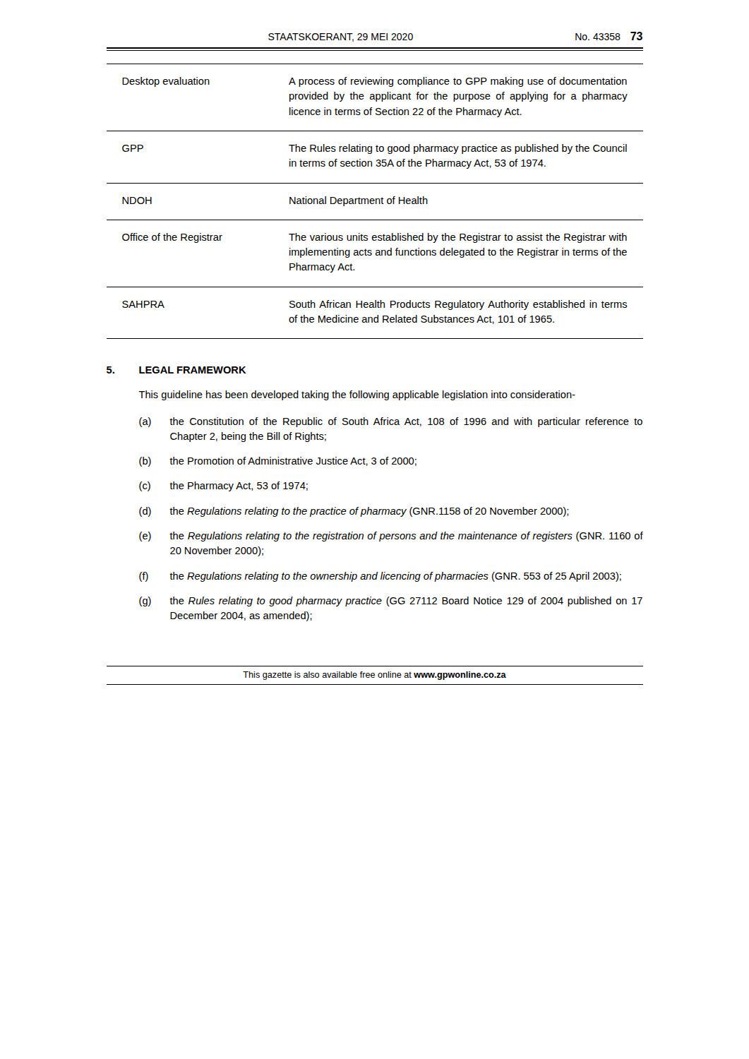STAATSKOERANT, 29 MEI 2020
No. 43358 73
| Desktop evaluation | A process of reviewing compliance to GPP making use of documentation provided by the applicant for the purpose of applying for a pharmacy licence in terms of Section 22 of the Pharmacy Act. |
| GPP | The Rules relating to good pharmacy practice as published by the Council in terms of section 35A of the Pharmacy Act, 53 of 1974. |
| NDOH | National Department of Health |
| Office of the Registrar | The various units established by the Registrar to assist the Registrar with implementing acts and functions delegated to the Registrar in terms of the Pharmacy Act. |
| SAHPRA | South African Health Products Regulatory Authority established in terms of the Medicine and Related Substances Act, 101 of 1965. |
5. LEGAL FRAMEWORK
This guideline has been developed taking the following applicable legislation into consideration-
(a) the Constitution of the Republic of South Africa Act, 108 of 1996 and with particular reference to Chapter 2, being the Bill of Rights;
(b) the Promotion of Administrative Justice Act, 3 of 2000;
(c) the Pharmacy Act, 53 of 1974;
(d) the Regulations relating to the practice of pharmacy (GNR.1158 of 20 November 2000);
(e) the Regulations relating to the registration of persons and the maintenance of registers (GNR. 1160 of 20 November 2000);
(f) the Regulations relating to the ownership and licencing of pharmacies (GNR. 553 of 25 April 2003);
(g) the Rules relating to good pharmacy practice (GG 27112 Board Notice 129 of 2004 published on 17 December 2004, as amended);
This gazette is also available free online at www.gpwonline.co.za